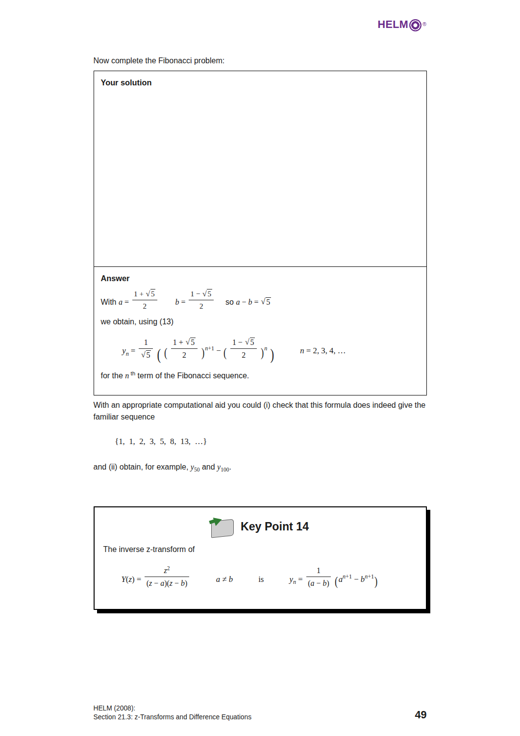HELM®
Now complete the Fibonacci problem:
Your solution
Answer
With a = 1 + 52 b = 1 − 52 so a − b = 5
we obtain, using (13)
yn = 15 ( ( 1 + 52 )n+1 − ( 1 − 52 )n ) n = 2, 3, 4, …
for the n th term of the Fibonacci sequence.
With an appropriate computational aid you could (i) check that this formula does indeed give the familiar sequence
{1, 1, 2, 3, 5, 8, 13, …}
and (ii) obtain, for example, y50 and y100.
Key Point 14
The inverse z-transform of
Y(z) = z2(z − a)(z − b) a ≠ b is yn = 1(a − b) (an+1 − bn+1)
HELM (2008):
Section 21.3: z-Transforms and Difference Equations
49